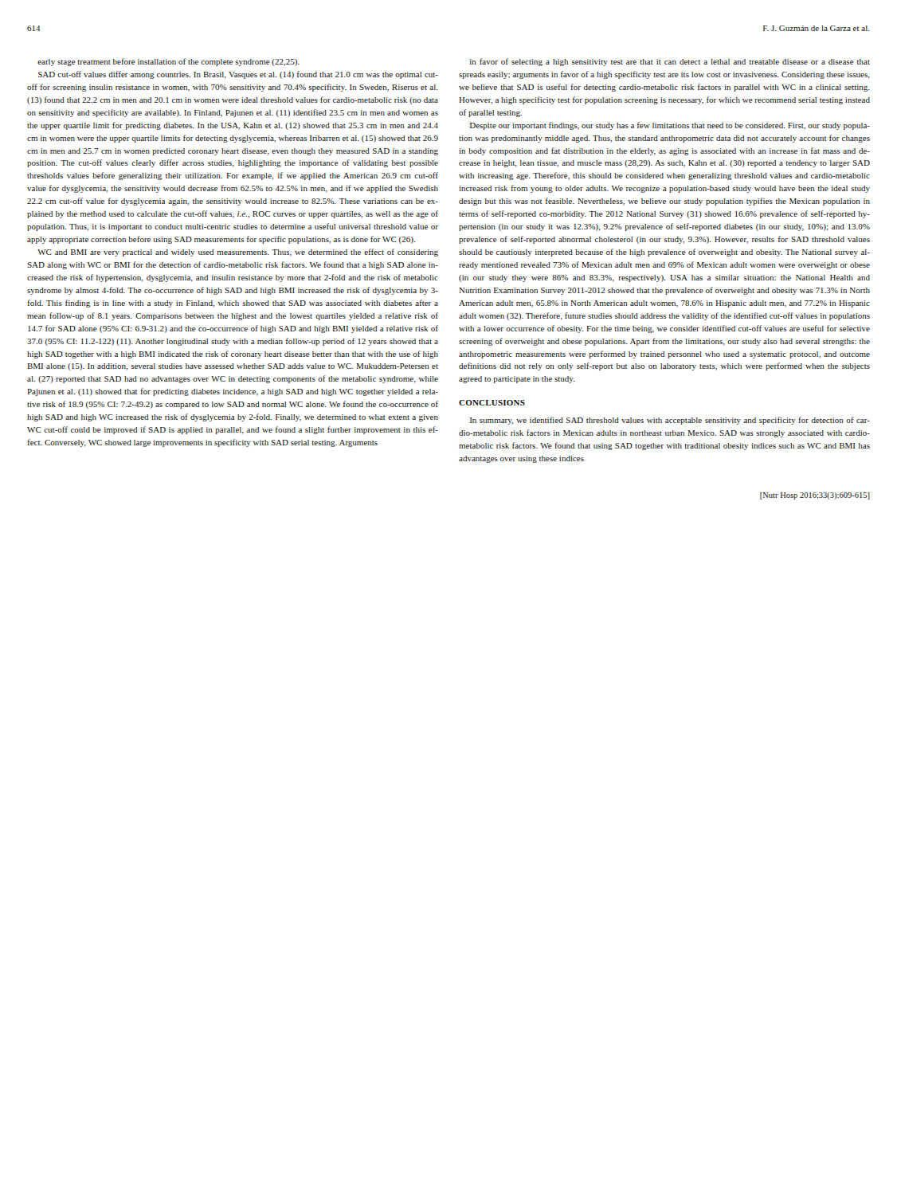614 F. J. Guzmán de la Garza et al.
early stage treatment before installation of the complete syndrome (22,25).
SAD cut-off values differ among countries. In Brasil, Vasques et al. (14) found that 21.0 cm was the optimal cut-off for screening insulin resistance in women, with 70% sensitivity and 70.4% specificity. In Sweden, Riserus et al. (13) found that 22.2 cm in men and 20.1 cm in women were ideal threshold values for cardio-metabolic risk (no data on sensitivity and specificity are available). In Finland, Pajunen et al. (11) identified 23.5 cm in men and women as the upper quartile limit for predicting diabetes. In the USA, Kahn et al. (12) showed that 25.3 cm in men and 24.4 cm in women were the upper quartile limits for detecting dysglycemia, whereas Iribarren et al. (15) showed that 26.9 cm in men and 25.7 cm in women predicted coronary heart disease, even though they measured SAD in a standing position. The cut-off values clearly differ across studies, highlighting the importance of validating best possible thresholds values before generalizing their utilization. For example, if we applied the American 26.9 cm cut-off value for dysglycemia, the sensitivity would decrease from 62.5% to 42.5% in men, and if we applied the Swedish 22.2 cm cut-off value for dysglycemia again, the sensitivity would increase to 82.5%. These variations can be explained by the method used to calculate the cut-off values, i.e., ROC curves or upper quartiles, as well as the age of population. Thus, it is important to conduct multi-centric studies to determine a useful universal threshold value or apply appropriate correction before using SAD measurements for specific populations, as is done for WC (26).
WC and BMI are very practical and widely used measurements. Thus, we determined the effect of considering SAD along with WC or BMI for the detection of cardio-metabolic risk factors. We found that a high SAD alone increased the risk of hypertension, dysglycemia, and insulin resistance by more that 2-fold and the risk of metabolic syndrome by almost 4-fold. The co-occurrence of high SAD and high BMI increased the risk of dysglycemia by 3-fold. This finding is in line with a study in Finland, which showed that SAD was associated with diabetes after a mean follow-up of 8.1 years. Comparisons between the highest and the lowest quartiles yielded a relative risk of 14.7 for SAD alone (95% CI: 6.9-31.2) and the co-occurrence of high SAD and high BMI yielded a relative risk of 37.0 (95% CI: 11.2-122) (11). Another longitudinal study with a median follow-up period of 12 years showed that a high SAD together with a high BMI indicated the risk of coronary heart disease better than that with the use of high BMI alone (15). In addition, several studies have assessed whether SAD adds value to WC. Mukuddem-Petersen et al. (27) reported that SAD had no advantages over WC in detecting components of the metabolic syndrome, while Pajunen et al. (11) showed that for predicting diabetes incidence, a high SAD and high WC together yielded a relative risk of 18.9 (95% CI: 7.2-49.2) as compared to low SAD and normal WC alone. We found the co-occurrence of high SAD and high WC increased the risk of dysglycemia by 2-fold. Finally, we determined to what extent a given WC cut-off could be improved if SAD is applied in parallel, and we found a slight further improvement in this effect. Conversely, WC showed large improvements in specificity with SAD serial testing. Arguments
in favor of selecting a high sensitivity test are that it can detect a lethal and treatable disease or a disease that spreads easily; arguments in favor of a high specificity test are its low cost or invasiveness. Considering these issues, we believe that SAD is useful for detecting cardio-metabolic risk factors in parallel with WC in a clinical setting. However, a high specificity test for population screening is necessary, for which we recommend serial testing instead of parallel testing.
Despite our important findings, our study has a few limitations that need to be considered. First, our study population was predominantly middle aged. Thus, the standard anthropometric data did not accurately account for changes in body composition and fat distribution in the elderly, as aging is associated with an increase in fat mass and decrease in height, lean tissue, and muscle mass (28,29). As such, Kahn et al. (30) reported a tendency to larger SAD with increasing age. Therefore, this should be considered when generalizing threshold values and cardio-metabolic increased risk from young to older adults. We recognize a population-based study would have been the ideal study design but this was not feasible. Nevertheless, we believe our study population typifies the Mexican population in terms of self-reported co-morbidity. The 2012 National Survey (31) showed 16.6% prevalence of self-reported hypertension (in our study it was 12.3%), 9.2% prevalence of self-reported diabetes (in our study, 10%); and 13.0% prevalence of self-reported abnormal cholesterol (in our study, 9.3%). However, results for SAD threshold values should be cautiously interpreted because of the high prevalence of overweight and obesity. The National survey already mentioned revealed 73% of Mexican adult men and 69% of Mexican adult women were overweight or obese (in our study they were 86% and 83.3%, respectively). USA has a similar situation: the National Health and Nutrition Examination Survey 2011-2012 showed that the prevalence of overweight and obesity was 71.3% in North American adult men, 65.8% in North American adult women, 78.6% in Hispanic adult men, and 77.2% in Hispanic adult women (32). Therefore, future studies should address the validity of the identified cut-off values in populations with a lower occurrence of obesity. For the time being, we consider identified cut-off values are useful for selective screening of overweight and obese populations. Apart from the limitations, our study also had several strengths: the anthropometric measurements were performed by trained personnel who used a systematic protocol, and outcome definitions did not rely on only self-report but also on laboratory tests, which were performed when the subjects agreed to participate in the study.
Conclusions
In summary, we identified SAD threshold values with acceptable sensitivity and specificity for detection of cardio-metabolic risk factors in Mexican adults in northeast urban Mexico. SAD was strongly associated with cardio-metabolic risk factors. We found that using SAD together with traditional obesity indices such as WC and BMI has advantages over using these indices
[Nutr Hosp 2016;33(3):609-615]